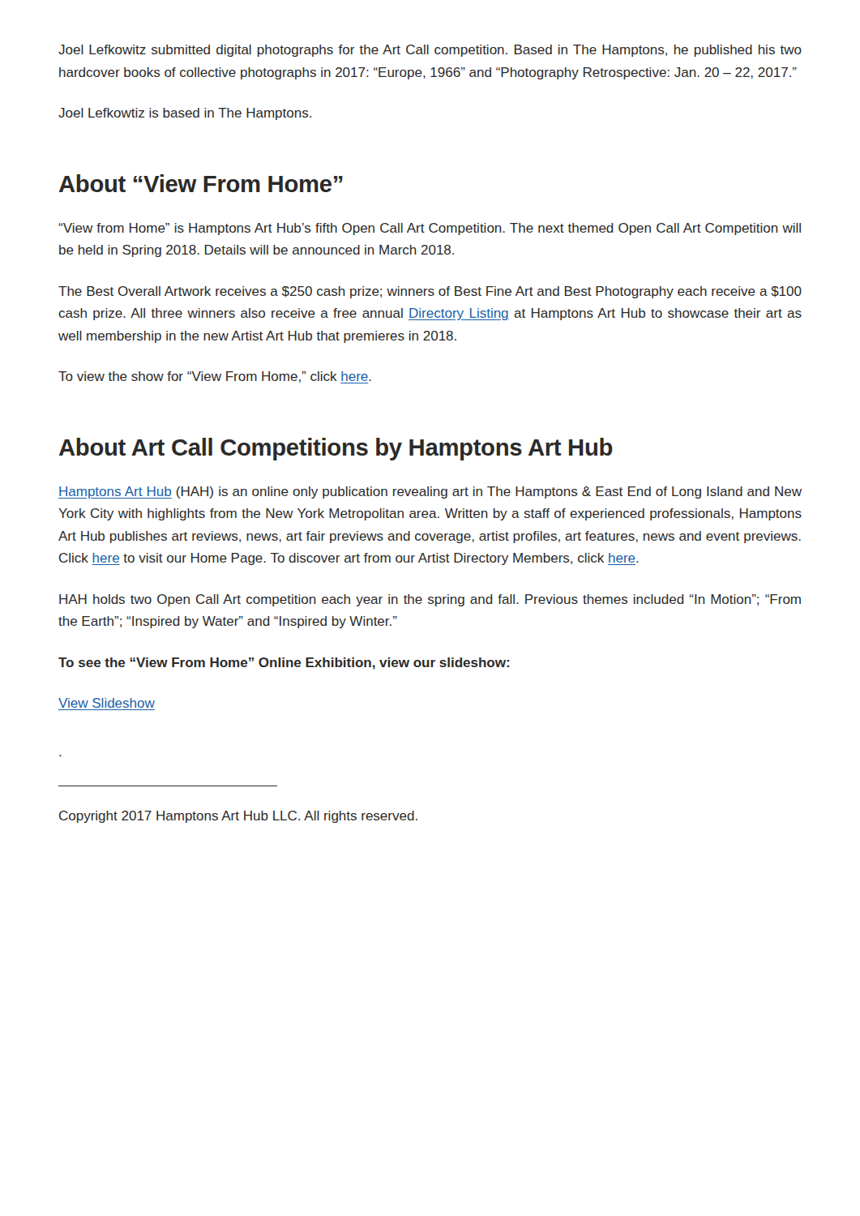Joel Lefkowitz submitted digital photographs for the Art Call competition. Based in The Hamptons, he published his two hardcover books of collective photographs in 2017: “Europe, 1966” and “Photography Retrospective: Jan. 20 – 22, 2017.”
Joel Lefkowtiz is based in The Hamptons.
About “View From Home”
“View from Home” is Hamptons Art Hub’s fifth Open Call Art Competition. The next themed Open Call Art Competition will be held in Spring 2018. Details will be announced in March 2018.
The Best Overall Artwork receives a $250 cash prize; winners of Best Fine Art and Best Photography each receive a $100 cash prize. All three winners also receive a free annual Directory Listing at Hamptons Art Hub to showcase their art as well membership in the new Artist Art Hub that premieres in 2018.
To view the show for “View From Home,” click here.
About Art Call Competitions by Hamptons Art Hub
Hamptons Art Hub (HAH) is an online only publication revealing art in The Hamptons & East End of Long Island and New York City with highlights from the New York Metropolitan area. Written by a staff of experienced professionals, Hamptons Art Hub publishes art reviews, news, art fair previews and coverage, artist profiles, art features, news and event previews. Click here to visit our Home Page. To discover art from our Artist Directory Members, click here.
HAH holds two Open Call Art competition each year in the spring and fall. Previous themes included “In Motion”; “From the Earth”; “Inspired by Water” and “Inspired by Winter.”
To see the “View From Home” Online Exhibition, view our slideshow:
View Slideshow
.
Copyright 2017 Hamptons Art Hub LLC. All rights reserved.